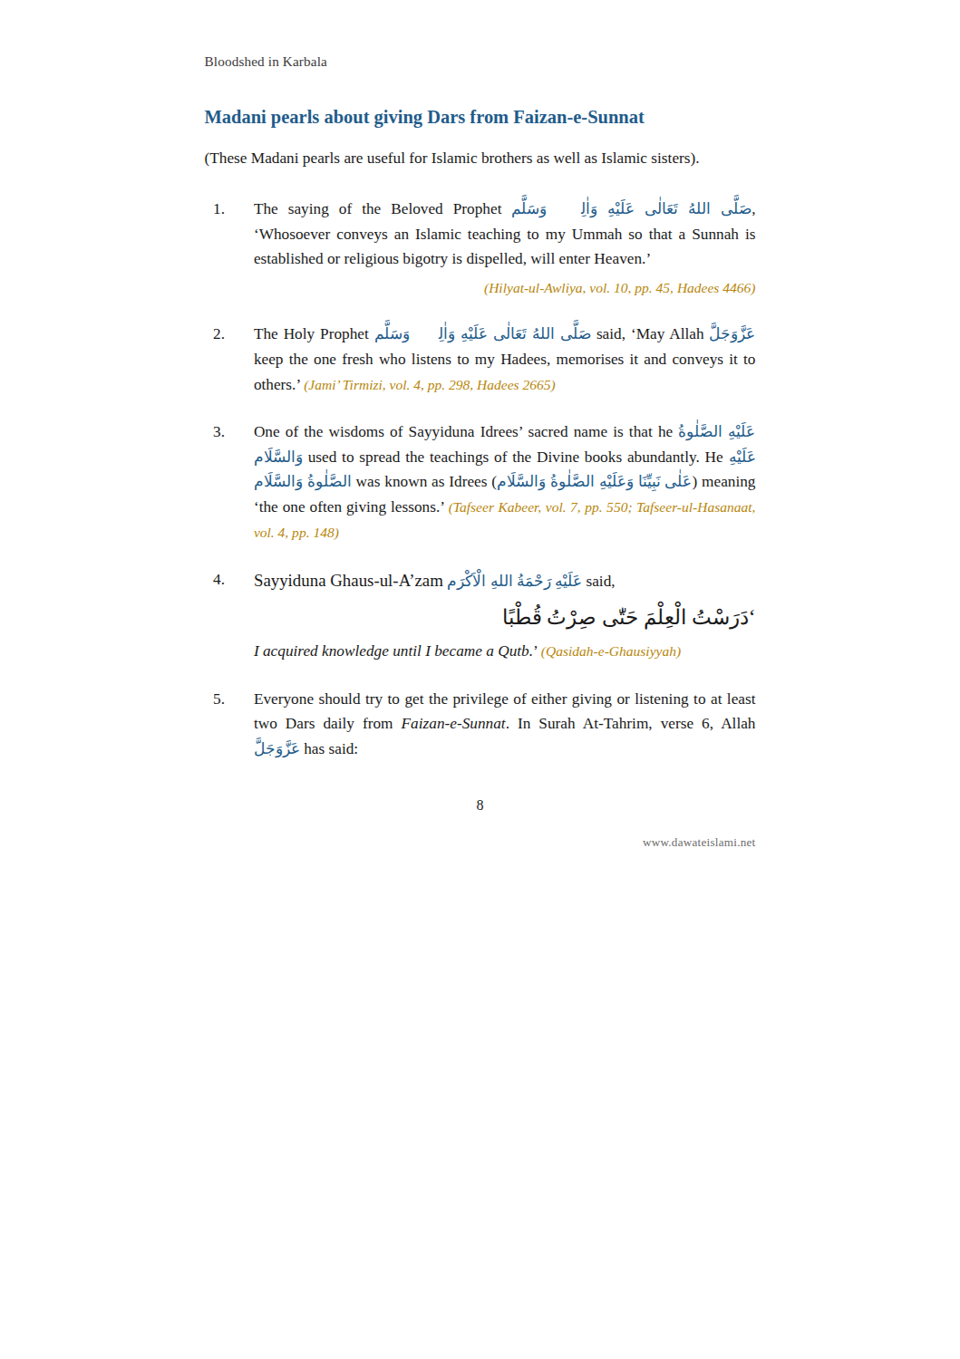Bloodshed in Karbala
Madani pearls about giving Dars from Faizan-e-Sunnat
(These Madani pearls are useful for Islamic brothers as well as Islamic sisters).
The saying of the Beloved Prophet صَلَّى اللهُ تَعَالٰى عَلَيْهِ وَاٰلِهٖ وَسَلَّم, ‘Whosoever conveys an Islamic teaching to my Ummah so that a Sunnah is established or religious bigotry is dispelled, will enter Heaven.’ (Hilyat-ul-Awliya, vol. 10, pp. 45, Hadees 4466)
The Holy Prophet صَلَّى اللهُ تَعَالٰى عَلَيْهِ وَاٰلِهٖ وَسَلَّم said, ‘May Allah عَزَّوَجَلَّ keep the one fresh who listens to my Hadees, memorises it and conveys it to others.’ (Jami’ Tirmizi, vol. 4, pp. 298, Hadees 2665)
One of the wisdoms of Sayyiduna Idrees’ sacred name is that he عَلَيْهِ الصَّلٰوةُ وَالسَّلَام used to spread the teachings of the Divine books abundantly. He عَلَيْهِ الصَّلٰوةُ وَالسَّلَام was known as Idrees (عَلٰى نَبِيِّنَا وَعَلَيْهِ الصَّلٰوةُ وَالسَّلَام) meaning ‘the one often giving lessons.’ (Tafseer Kabeer, vol. 7, pp. 550; Tafseer-ul-Hasanaat, vol. 4, pp. 148)
Sayyiduna Ghaus-ul-A’zam عَلَيْهِ رَحْمَةُ اللهِ الْاَكْرَم said, ‘دَرَسْتُ الْعِلْمَ حَتّٰى صِرْتُ قُطْبًا I acquired knowledge until I became a Qutb.’ (Qasidah-e-Ghausiyyah)
Everyone should try to get the privilege of either giving or listening to at least two Dars daily from Faizan-e-Sunnat. In Surah At-Tahrim, verse 6, Allah عَزَّوَجَلَّ has said:
8
www.dawateislami.net